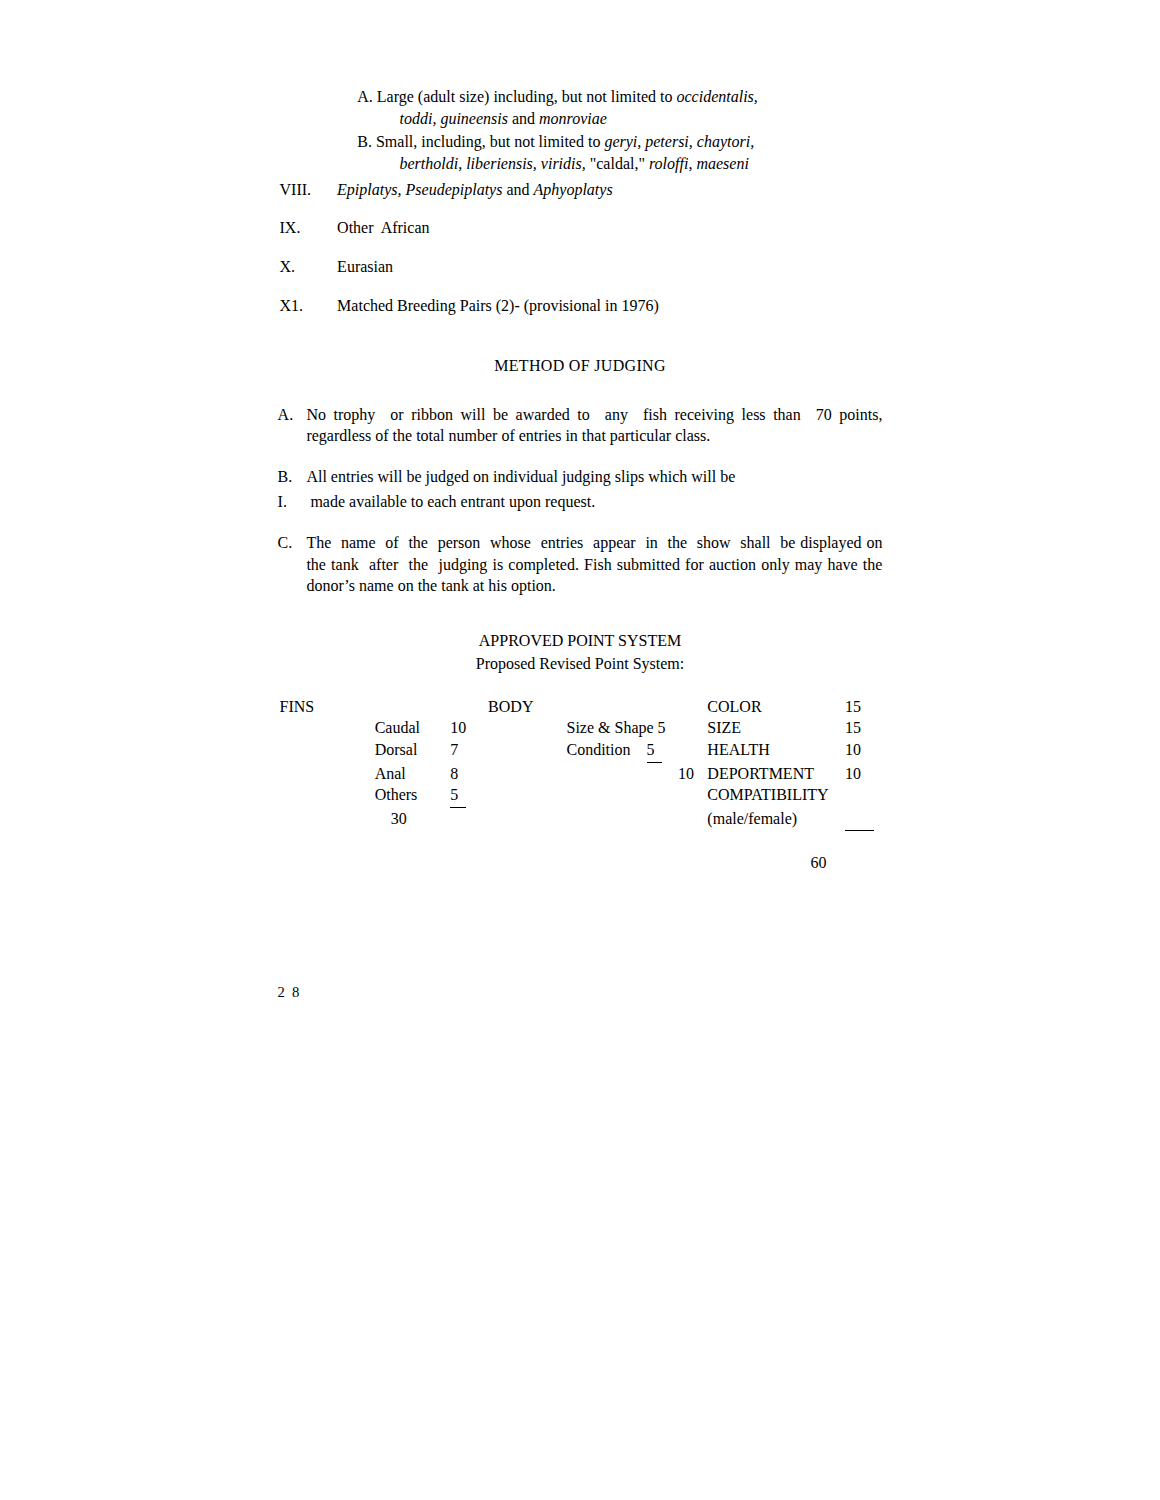A. Large (adult size) including, but not limited to occidentalis, toddi, guineensis and monroviae
B. Small, including, but not limited to geryi, petersi, chaytori, bertholdi, liberiensis, viridis, "caldal," roloffi, maeseni
VIII. Epiplatys, Pseudepiplatys and Aphyoplatys
IX.
Other African
X.
Eurasian
X1.
Matched Breeding Pairs (2)- (provisional in 1976)
METHOD OF JUDGING
A.
No trophy or ribbon will be awarded to any fish receiving less than 70 points, regardless of the total number of entries in that particular class.
B.
All entries will be judged on individual judging slips which will be
I.
made available to each entrant upon request.
C.
The name of the person whose entries appear in the show shall be displayed on the tank after the judging is completed. Fish submitted for auction only may have the donor’s name on the tank at his option.
APPROVED POINT SYSTEM
Proposed Revised Point System:
| FINS | | | BODY | | | COLOR | 15 |
| | Caudal | 10 | | Size & Shape 5 | | SIZE | 15 |
| | Dorsal | 7 | | Condition 5 | | HEALTH | 10 |
| | Anal | 8 | | | 10 | DEPORTMENT | 10 |
| | Others | 5 | | | | COMPATIBILITY | |
| | 30 | | | | | (male/female) | |
60
2 8